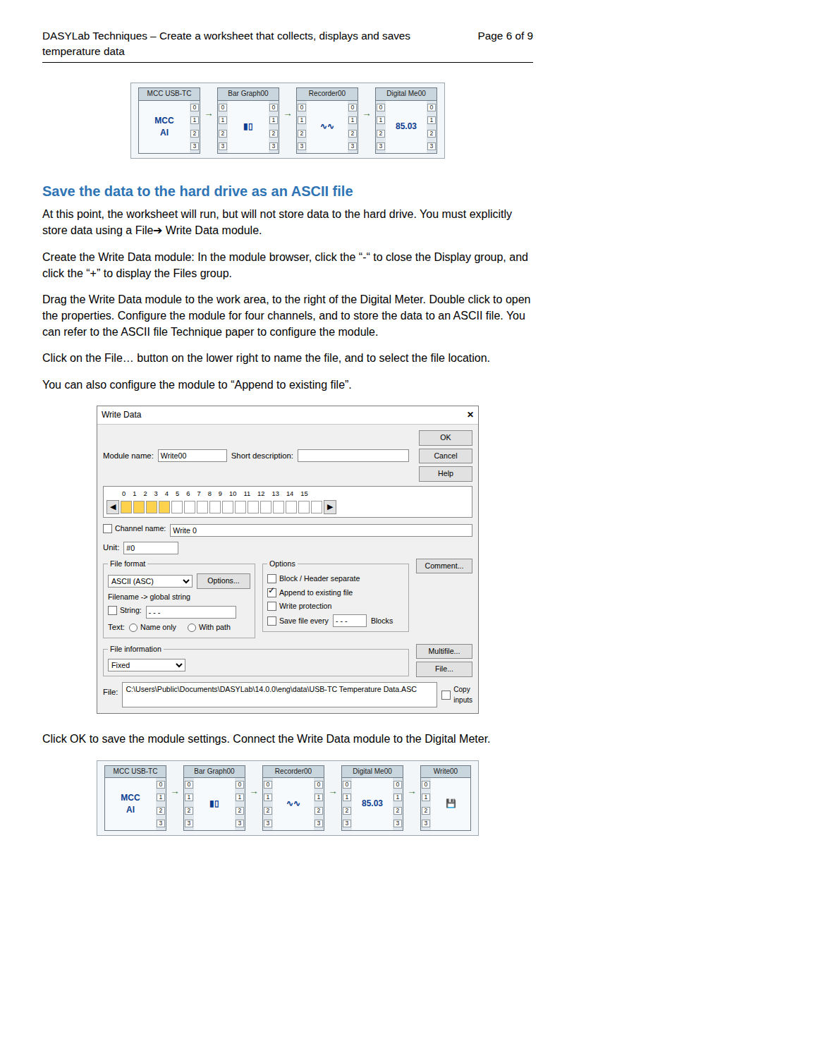DASYLab Techniques – Create a worksheet that collects, displays and saves temperature data
Page 6 of 9
| MCC USB-TC MCC AI 0 1 2 3 | → | Bar Graph00 0 1 2 3 ▮▯ 0 1 2 3 | → | Recorder00 0 1 2 3 ∿∿ 0 1 2 3 | → | Digital Me00 0 1 2 3 85.03 0 1 2 3 |
Save the data to the hard drive as an ASCII file
At this point, the worksheet will run, but will not store data to the hard drive. You must explicitly store data using a File➔ Write Data module.
Create the Write Data module: In the module browser, click the “-“ to close the Display group, and click the “+” to display the Files group.
Drag the Write Data module to the work area, to the right of the Digital Meter. Double click to open the properties. Configure the module for four channels, and to store the data to an ASCII file. You can refer to the ASCII file Technique paper to configure the module.
Click on the File… button on the lower right to name the file, and to select the file location.
You can also configure the module to “Append to existing file”.
Write Data ✕
Module name:
Write00
Short description:
OK
Cancel
Help
0123456789101112131415
◀
▶
Channel name:
Write 0
Unit:
#0
File format
ASCII (ASC)
Options...
Filename -> global string
String:
- - -
Text: Name only With path
Options
Block / Header separate
Append to existing file
Write protection
Save file every
- - -
Blocks
Comment...
File information Fixed
Multifile...
File...
File:
C:\Users\Public\Documents\DASYLab\14.0.0\eng\data\USB-TC Temperature Data.ASC
Copy
inputs
Click OK to save the module settings. Connect the Write Data module to the Digital Meter.
| MCC USB-TC MCC AI 0 1 2 3 | → | Bar Graph00 0 1 2 3 ▮▯ 0 1 2 3 | → | Recorder00 0 1 2 3 ∿∿ 0 1 2 3 | → | Digital Me00 0 1 2 3 85.03 0 1 2 3 | → | Write00 0 1 2 3 💾 |